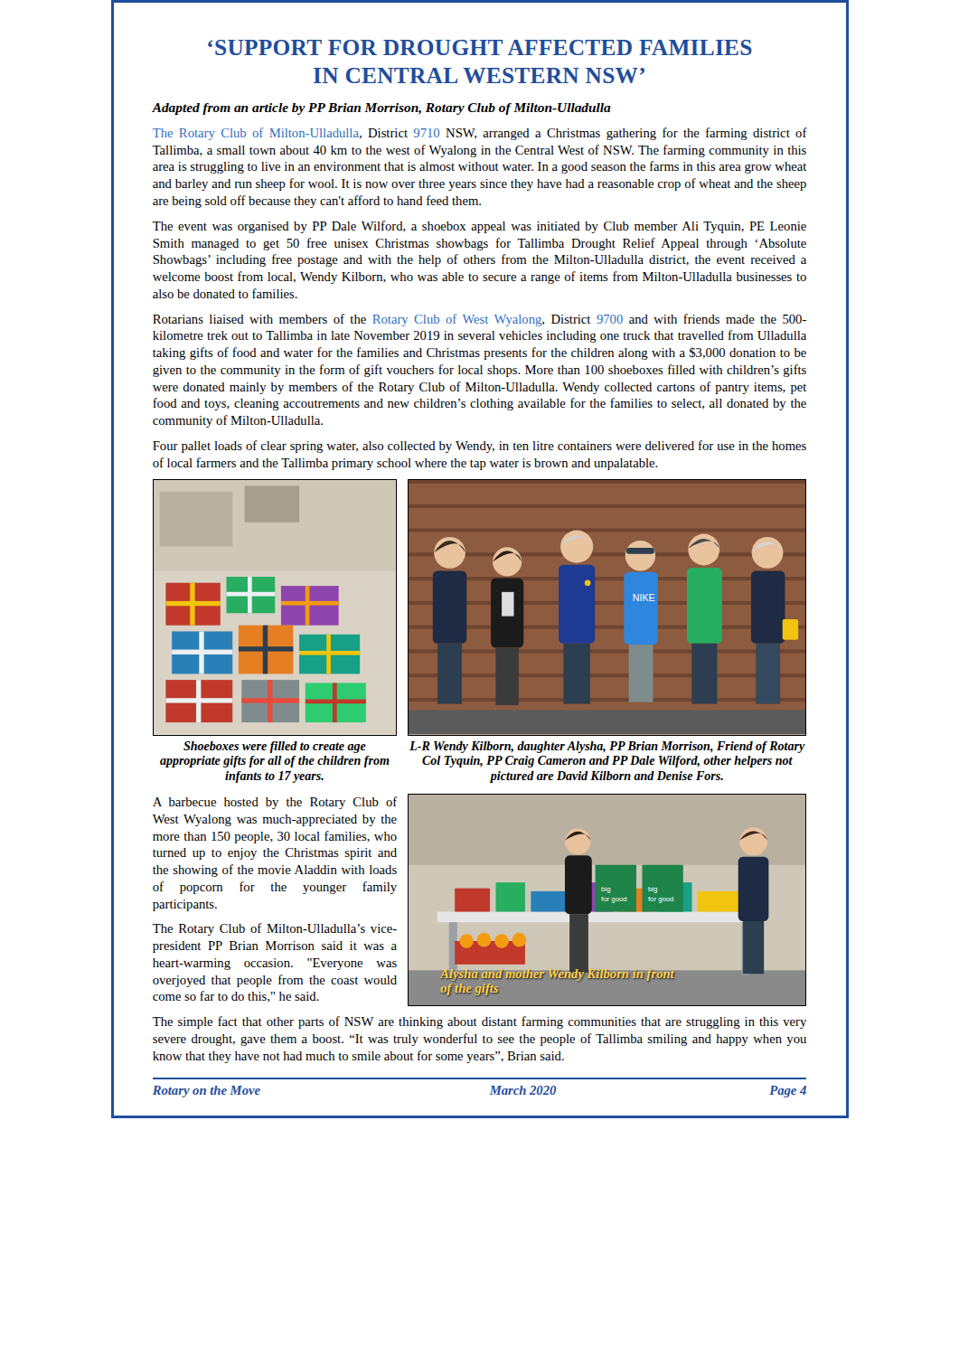‘Support for Drought Affected Families
in Central Western NSW’
Adapted from an article by PP Brian Morrison, Rotary Club of Milton-Ulladulla
The Rotary Club of Milton-Ulladulla, District 9710 NSW, arranged a Christmas gathering for the farming district of Tallimba, a small town about 40 km to the west of Wyalong in the Central West of NSW. The farming community in this area is struggling to live in an environment that is almost without water. In a good season the farms in this area grow wheat and barley and run sheep for wool. It is now over three years since they have had a reasonable crop of wheat and the sheep are being sold off because they can't afford to hand feed them.
The event was organised by PP Dale Wilford, a shoebox appeal was initiated by Club member Ali Tyquin, PE Leonie Smith managed to get 50 free unisex Christmas showbags for Tallimba Drought Relief Appeal through ‘Absolute Showbags’ including free postage and with the help of others from the Milton-Ulladulla district, the event received a welcome boost from local, Wendy Kilborn, who was able to secure a range of items from Milton-Ulladulla businesses to also be donated to families.
Rotarians liaised with members of the Rotary Club of West Wyalong, District 9700 and with friends made the 500-kilometre trek out to Tallimba in late November 2019 in several vehicles including one truck that travelled from Ulladulla taking gifts of food and water for the families and Christmas presents for the children along with a $3,000 donation to be given to the community in the form of gift vouchers for local shops. More than 100 shoeboxes filled with children’s gifts were donated mainly by members of the Rotary Club of Milton-Ulladulla. Wendy collected cartons of pantry items, pet food and toys, cleaning accoutrements and new children’s clothing available for the families to select, all donated by the community of Milton-Ulladulla.
Four pallet loads of clear spring water, also collected by Wendy, in ten litre containers were delivered for use in the homes of local farmers and the Tallimba primary school where the tap water is brown and unpalatable.
Shoeboxes were filled to create age appropriate gifts for all of the children from infants to 17 years.
NIKE
L-R Wendy Kilborn, daughter Alysha, PP Brian Morrison, Friend of Rotary Col Tyquin, PP Craig Cameron and PP Dale Wilford, other helpers not pictured are David Kilborn and Denise Fors.
A barbecue hosted by the Rotary Club of West Wyalong was much-appreciated by the more than 150 people, 30 local families, who turned up to enjoy the Christmas spirit and the showing of the movie Aladdin with loads of popcorn for the younger family participants.
The Rotary Club of Milton-Ulladulla’s vice-president PP Brian Morrison said it was a heart-warming occasion. "Everyone was overjoyed that people from the coast would come so far to do this," he said.
big for good big for good
Alysha and mother Wendy Kilborn in front of the gifts
The simple fact that other parts of NSW are thinking about distant farming communities that are struggling in this very severe drought, gave them a boost. “It was truly wonderful to see the people of Tallimba smiling and happy when you know that they have not had much to smile about for some years”, Brian said.
Rotary on the Move
March 2020
Page 4